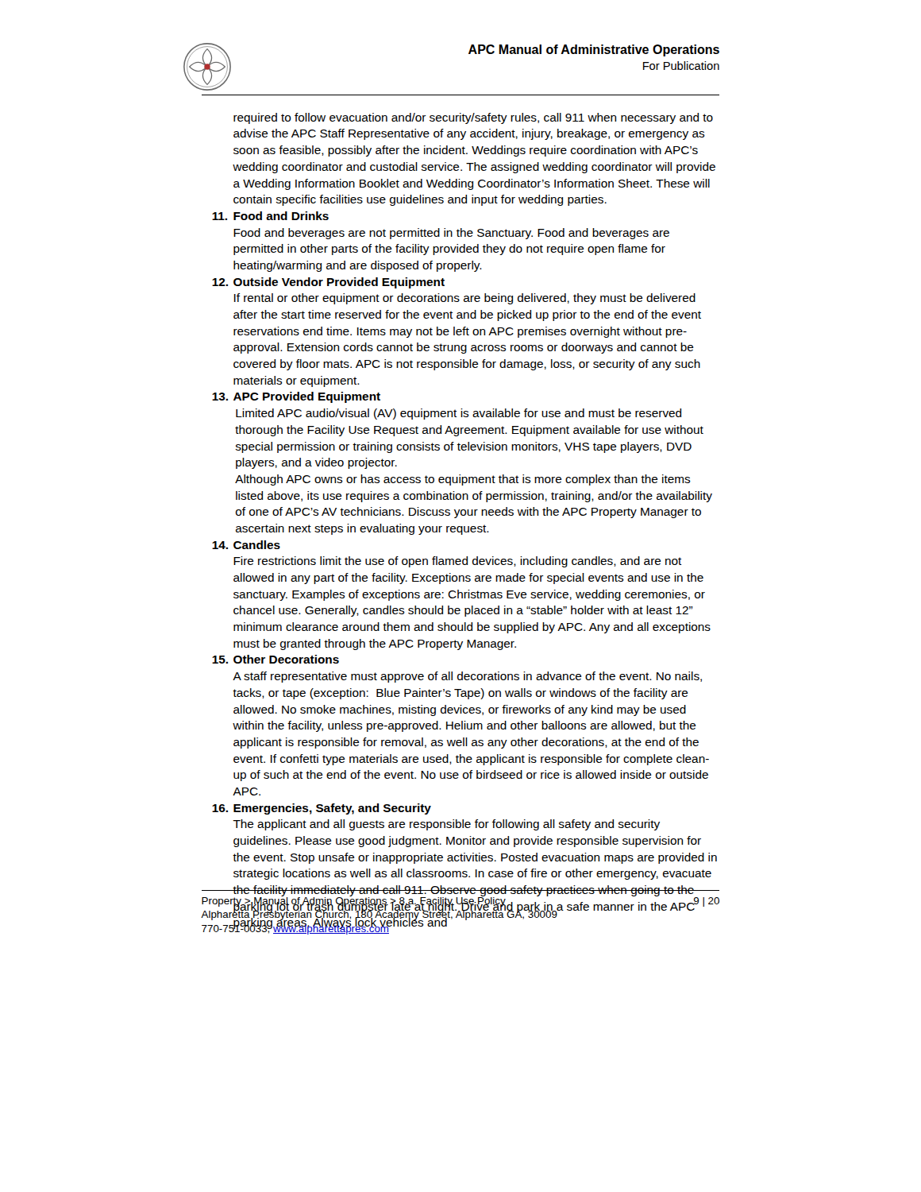APC Manual of Administrative Operations
For Publication
required to follow evacuation and/or security/safety rules, call 911 when necessary and to advise the APC Staff Representative of any accident, injury, breakage, or emergency as soon as feasible, possibly after the incident. Weddings require coordination with APC’s wedding coordinator and custodial service. The assigned wedding coordinator will provide a Wedding Information Booklet and Wedding Coordinator’s Information Sheet. These will contain specific facilities use guidelines and input for wedding parties.
Food and Drinks
Food and beverages are not permitted in the Sanctuary. Food and beverages are permitted in other parts of the facility provided they do not require open flame for heating/warming and are disposed of properly.
Outside Vendor Provided Equipment
If rental or other equipment or decorations are being delivered, they must be delivered after the start time reserved for the event and be picked up prior to the end of the event reservations end time. Items may not be left on APC premises overnight without pre-approval. Extension cords cannot be strung across rooms or doorways and cannot be covered by floor mats. APC is not responsible for damage, loss, or security of any such materials or equipment.
APC Provided Equipment
Limited APC audio/visual (AV) equipment is available for use and must be reserved thorough the Facility Use Request and Agreement. Equipment available for use without special permission or training consists of television monitors, VHS tape players, DVD players, and a video projector.
Although APC owns or has access to equipment that is more complex than the items listed above, its use requires a combination of permission, training, and/or the availability of one of APC’s AV technicians. Discuss your needs with the APC Property Manager to ascertain next steps in evaluating your request.
Candles
Fire restrictions limit the use of open flamed devices, including candles, and are not allowed in any part of the facility. Exceptions are made for special events and use in the sanctuary. Examples of exceptions are: Christmas Eve service, wedding ceremonies, or chancel use. Generally, candles should be placed in a “stable” holder with at least 12” minimum clearance around them and should be supplied by APC. Any and all exceptions must be granted through the APC Property Manager.
Other Decorations
A staff representative must approve of all decorations in advance of the event. No nails, tacks, or tape (exception: Blue Painter’s Tape) on walls or windows of the facility are allowed. No smoke machines, misting devices, or fireworks of any kind may be used within the facility, unless pre-approved. Helium and other balloons are allowed, but the applicant is responsible for removal, as well as any other decorations, at the end of the event. If confetti type materials are used, the applicant is responsible for complete clean-up of such at the end of the event. No use of birdseed or rice is allowed inside or outside APC.
Emergencies, Safety, and Security
The applicant and all guests are responsible for following all safety and security guidelines. Please use good judgment. Monitor and provide responsible supervision for the event. Stop unsafe or inappropriate activities. Posted evacuation maps are provided in strategic locations as well as all classrooms. In case of fire or other emergency, evacuate the facility immediately and call 911. Observe good safety practices when going to the parking lot or trash dumpster late at night. Drive and park in a safe manner in the APC parking areas. Always lock vehicles and
Property > Manual of Admin Operations > 8.a. Facility Use Policy 9 | 20
Alpharetta Presbyterian Church, 180 Academy Street, Alpharetta GA, 30009
770-751-0033, www.alpharettapres.com